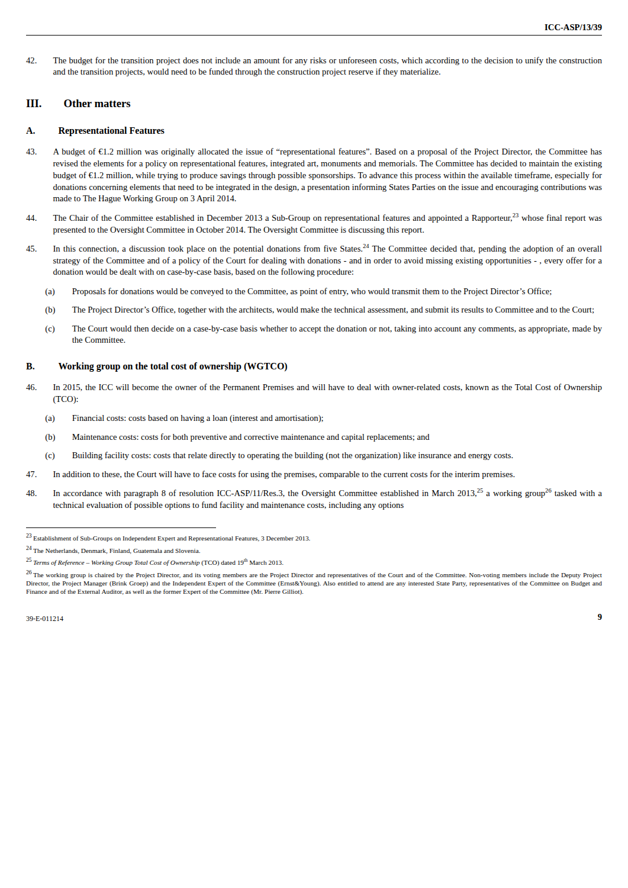ICC-ASP/13/39
42. The budget for the transition project does not include an amount for any risks or unforeseen costs, which according to the decision to unify the construction and the transition projects, would need to be funded through the construction project reserve if they materialize.
III. Other matters
A. Representational Features
43. A budget of €1.2 million was originally allocated the issue of “representational features”. Based on a proposal of the Project Director, the Committee has revised the elements for a policy on representational features, integrated art, monuments and memorials. The Committee has decided to maintain the existing budget of €1.2 million, while trying to produce savings through possible sponsorships. To advance this process within the available timeframe, especially for donations concerning elements that need to be integrated in the design, a presentation informing States Parties on the issue and encouraging contributions was made to The Hague Working Group on 3 April 2014.
44. The Chair of the Committee established in December 2013 a Sub-Group on representational features and appointed a Rapporteur,23 whose final report was presented to the Oversight Committee in October 2014. The Oversight Committee is discussing this report.
45. In this connection, a discussion took place on the potential donations from five States.24 The Committee decided that, pending the adoption of an overall strategy of the Committee and of a policy of the Court for dealing with donations - and in order to avoid missing existing opportunities - , every offer for a donation would be dealt with on case-by-case basis, based on the following procedure:
(a) Proposals for donations would be conveyed to the Committee, as point of entry, who would transmit them to the Project Director’s Office;
(b) The Project Director’s Office, together with the architects, would make the technical assessment, and submit its results to Committee and to the Court;
(c) The Court would then decide on a case-by-case basis whether to accept the donation or not, taking into account any comments, as appropriate, made by the Committee.
B. Working group on the total cost of ownership (WGTCO)
46. In 2015, the ICC will become the owner of the Permanent Premises and will have to deal with owner-related costs, known as the Total Cost of Ownership (TCO):
(a) Financial costs: costs based on having a loan (interest and amortisation);
(b) Maintenance costs: costs for both preventive and corrective maintenance and capital replacements; and
(c) Building facility costs: costs that relate directly to operating the building (not the organization) like insurance and energy costs.
47. In addition to these, the Court will have to face costs for using the premises, comparable to the current costs for the interim premises.
48. In accordance with paragraph 8 of resolution ICC-ASP/11/Res.3, the Oversight Committee established in March 2013,25 a working group26 tasked with a technical evaluation of possible options to fund facility and maintenance costs, including any options
23 Establishment of Sub-Groups on Independent Expert and Representational Features, 3 December 2013.
24 The Netherlands, Denmark, Finland, Guatemala and Slovenia.
25 Terms of Reference – Working Group Total Cost of Ownership (TCO) dated 19th March 2013.
26 The working group is chaired by the Project Director, and its voting members are the Project Director and representatives of the Court and of the Committee. Non-voting members include the Deputy Project Director, the Project Manager (Brink Groep) and the Independent Expert of the Committee (Ernst&Young). Also entitled to attend are any interested State Party, representatives of the Committee on Budget and Finance and of the External Auditor, as well as the former Expert of the Committee (Mr. Pierre Gilliot).
39-E-011214 9